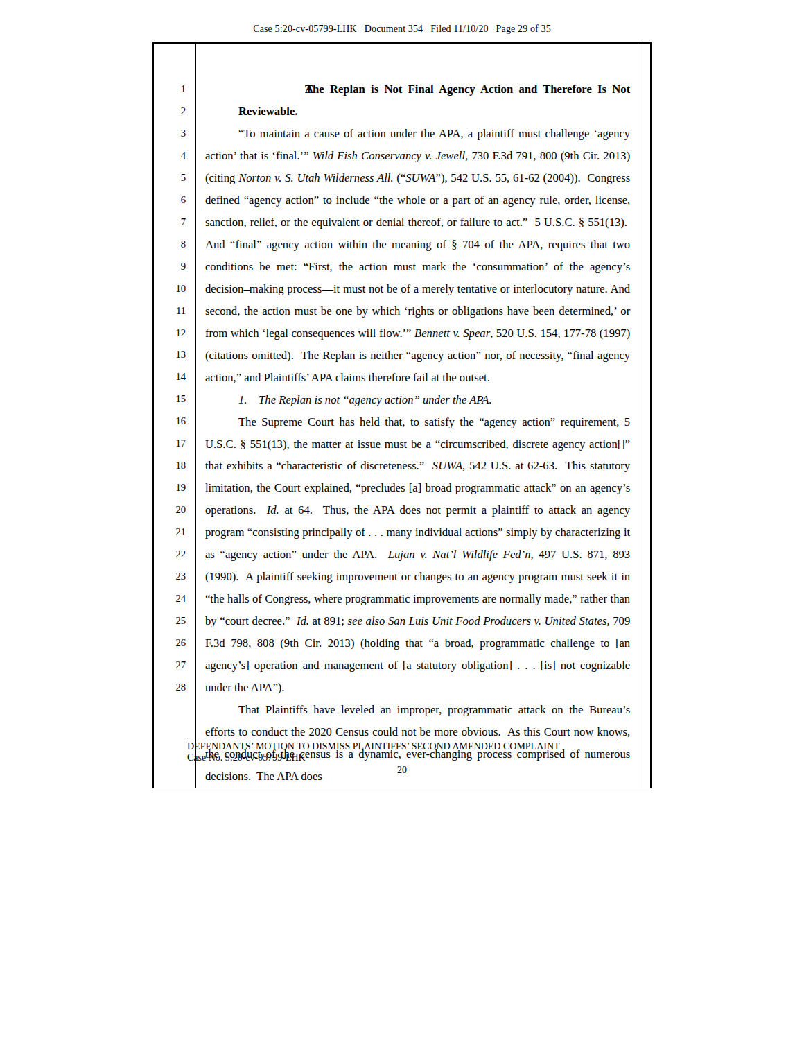Case 5:20-cv-05799-LHK Document 354 Filed 11/10/20 Page 29 of 35
1
2
3
4
5
6
7
8
9
10
11
12
13
14
15
16
17
18
19
20
21
22
23
24
25
26
27
28
A. The Replan is Not Final Agency Action and Therefore Is Not Reviewable.
“To maintain a cause of action under the APA, a plaintiff must challenge ‘agency action’ that is ‘final.’” Wild Fish Conservancy v. Jewell, 730 F.3d 791, 800 (9th Cir. 2013) (citing Norton v. S. Utah Wilderness All. (“SUWA”), 542 U.S. 55, 61-62 (2004)). Congress defined “agency action” to include “the whole or a part of an agency rule, order, license, sanction, relief, or the equivalent or denial thereof, or failure to act.” 5 U.S.C. § 551(13). And “final” agency action within the meaning of § 704 of the APA, requires that two conditions be met: “First, the action must mark the ‘consummation’ of the agency’s decision–making process—it must not be of a merely tentative or interlocutory nature. And second, the action must be one by which ‘rights or obligations have been determined,’ or from which ‘legal consequences will flow.’” Bennett v. Spear, 520 U.S. 154, 177-78 (1997) (citations omitted). The Replan is neither “agency action” nor, of necessity, “final agency action,” and Plaintiffs’ APA claims therefore fail at the outset.
1. The Replan is not “agency action” under the APA.
The Supreme Court has held that, to satisfy the “agency action” requirement, 5 U.S.C. § 551(13), the matter at issue must be a “circumscribed, discrete agency action[]” that exhibits a “characteristic of discreteness.” SUWA, 542 U.S. at 62-63. This statutory limitation, the Court explained, “precludes [a] broad programmatic attack” on an agency’s operations. Id. at 64. Thus, the APA does not permit a plaintiff to attack an agency program “consisting principally of . . . many individual actions” simply by characterizing it as “agency action” under the APA. Lujan v. Nat’l Wildlife Fed’n, 497 U.S. 871, 893 (1990). A plaintiff seeking improvement or changes to an agency program must seek it in “the halls of Congress, where programmatic improvements are normally made,” rather than by “court decree.” Id. at 891; see also San Luis Unit Food Producers v. United States, 709 F.3d 798, 808 (9th Cir. 2013) (holding that “a broad, programmatic challenge to [an agency’s] operation and management of [a statutory obligation] . . . [is] not cognizable under the APA”).
That Plaintiffs have leveled an improper, programmatic attack on the Bureau’s efforts to conduct the 2020 Census could not be more obvious. As this Court now knows, the conduct of the census is a dynamic, ever-changing process comprised of numerous decisions. The APA does
DEFENDANTS’ MOTION TO DISMISS PLAINTIFFS’ SECOND AMENDED COMPLAINT
Case No. 5:20-cv-05799-LHK
20